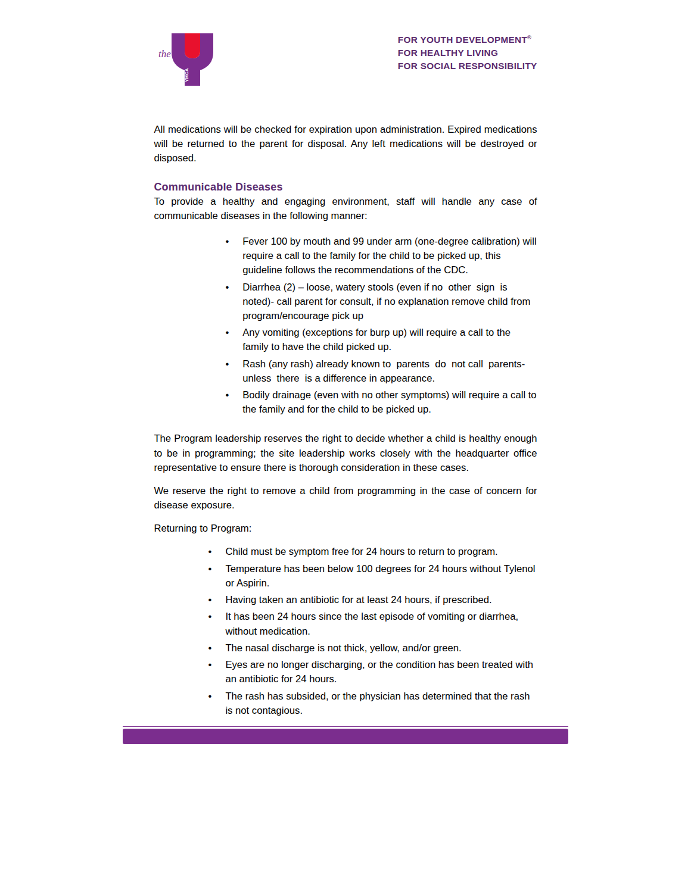the YMCA
FOR YOUTH DEVELOPMENT®
FOR HEALTHY LIVING
FOR SOCIAL RESPONSIBILITY
All medications will be checked for expiration upon administration. Expired medications will be returned to the parent for disposal. Any left medications will be destroyed or disposed.
Communicable Diseases
To provide a healthy and engaging environment, staff will handle any case of communicable diseases in the following manner:
Fever 100 by mouth and 99 under arm (one-degree calibration) will require a call to the family for the child to be picked up, this guideline follows the recommendations of the CDC.
Diarrhea (2) – loose, watery stools (even if no other sign is noted)- call parent for consult, if no explanation remove child from program/encourage pick up
Any vomiting (exceptions for burp up) will require a call to the family to have the child picked up.
Rash (any rash) already known to parents do not call parents- unless there is a difference in appearance.
Bodily drainage (even with no other symptoms) will require a call to the family and for the child to be picked up.
The Program leadership reserves the right to decide whether a child is healthy enough to be in programming; the site leadership works closely with the headquarter office representative to ensure there is thorough consideration in these cases.
We reserve the right to remove a child from programming in the case of concern for disease exposure.
Returning to Program:
Child must be symptom free for 24 hours to return to program.
Temperature has been below 100 degrees for 24 hours without Tylenol or Aspirin.
Having taken an antibiotic for at least 24 hours, if prescribed.
It has been 24 hours since the last episode of vomiting or diarrhea, without medication.
The nasal discharge is not thick, yellow, and/or green.
Eyes are no longer discharging, or the condition has been treated with an antibiotic for 24 hours.
The rash has subsided, or the physician has determined that the rash is not contagious.
P a g e | 23